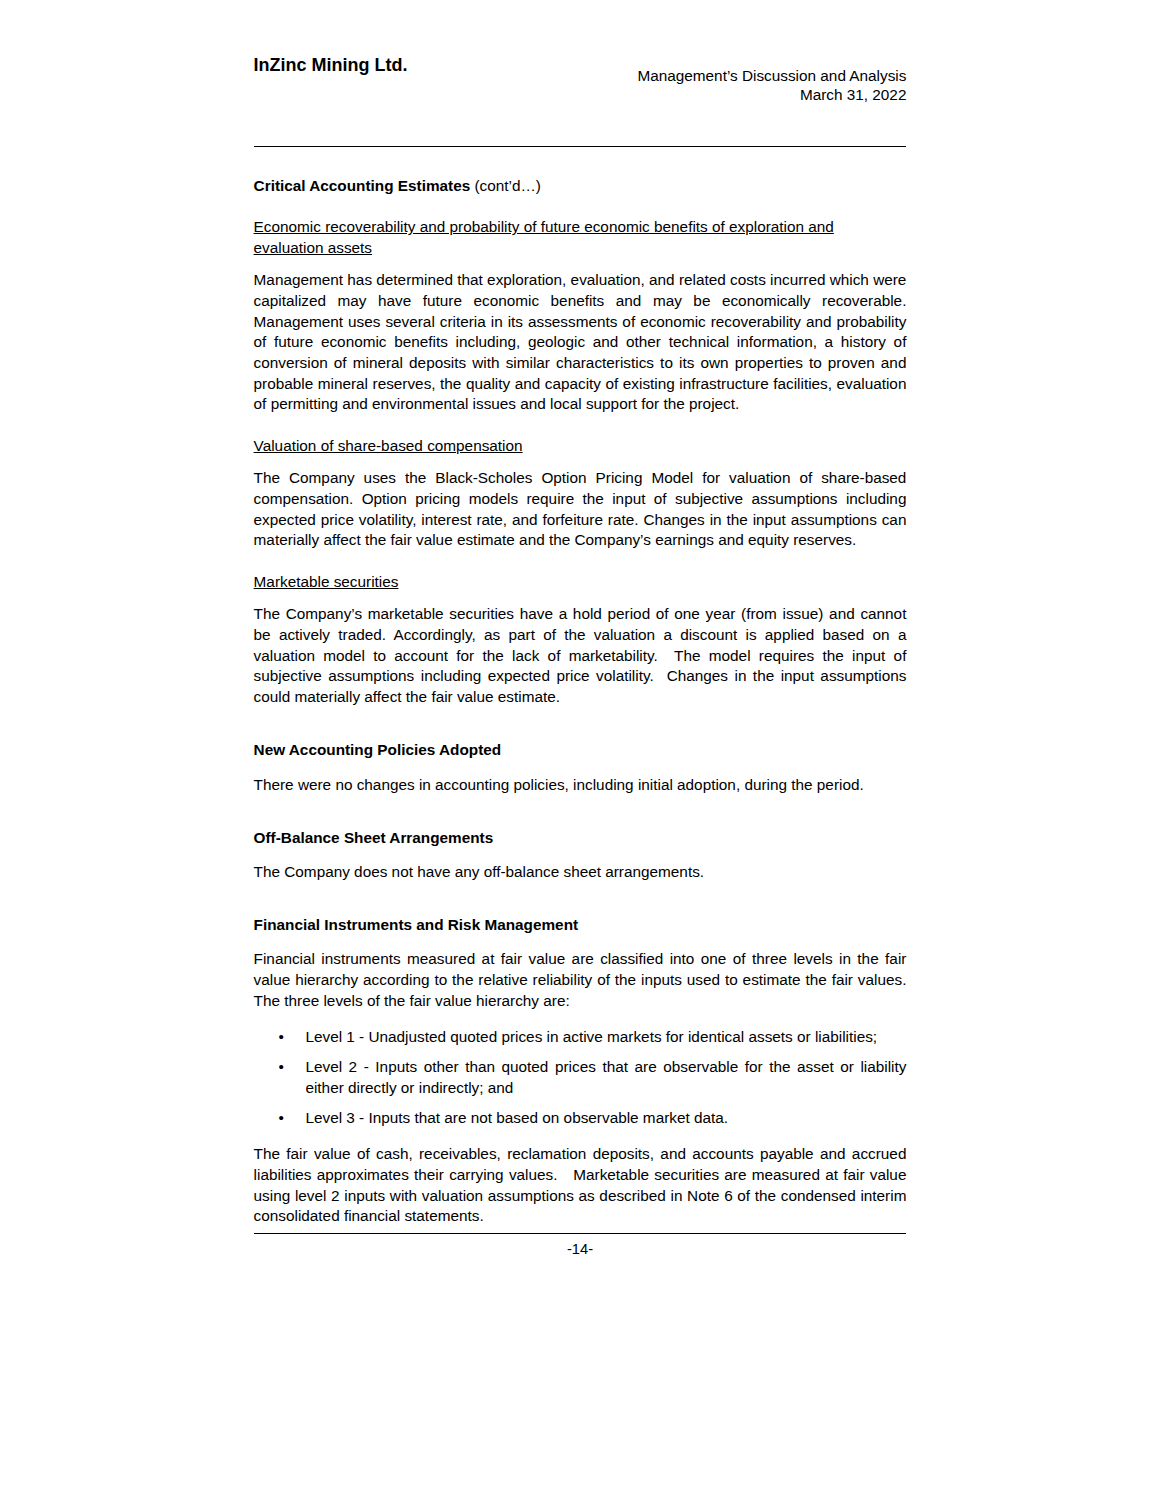InZinc Mining Ltd.
Management’s Discussion and Analysis
March 31, 2022
Critical Accounting Estimates (cont’d…)
Economic recoverability and probability of future economic benefits of exploration and evaluation assets
Management has determined that exploration, evaluation, and related costs incurred which were capitalized may have future economic benefits and may be economically recoverable. Management uses several criteria in its assessments of economic recoverability and probability of future economic benefits including, geologic and other technical information, a history of conversion of mineral deposits with similar characteristics to its own properties to proven and probable mineral reserves, the quality and capacity of existing infrastructure facilities, evaluation of permitting and environmental issues and local support for the project.
Valuation of share-based compensation
The Company uses the Black-Scholes Option Pricing Model for valuation of share-based compensation. Option pricing models require the input of subjective assumptions including expected price volatility, interest rate, and forfeiture rate. Changes in the input assumptions can materially affect the fair value estimate and the Company’s earnings and equity reserves.
Marketable securities
The Company’s marketable securities have a hold period of one year (from issue) and cannot be actively traded. Accordingly, as part of the valuation a discount is applied based on a valuation model to account for the lack of marketability. The model requires the input of subjective assumptions including expected price volatility. Changes in the input assumptions could materially affect the fair value estimate.
New Accounting Policies Adopted
There were no changes in accounting policies, including initial adoption, during the period.
Off-Balance Sheet Arrangements
The Company does not have any off-balance sheet arrangements.
Financial Instruments and Risk Management
Financial instruments measured at fair value are classified into one of three levels in the fair value hierarchy according to the relative reliability of the inputs used to estimate the fair values. The three levels of the fair value hierarchy are:
Level 1 - Unadjusted quoted prices in active markets for identical assets or liabilities;
Level 2 - Inputs other than quoted prices that are observable for the asset or liability either directly or indirectly; and
Level 3 - Inputs that are not based on observable market data.
The fair value of cash, receivables, reclamation deposits, and accounts payable and accrued liabilities approximates their carrying values. Marketable securities are measured at fair value using level 2 inputs with valuation assumptions as described in Note 6 of the condensed interim consolidated financial statements.
-14-